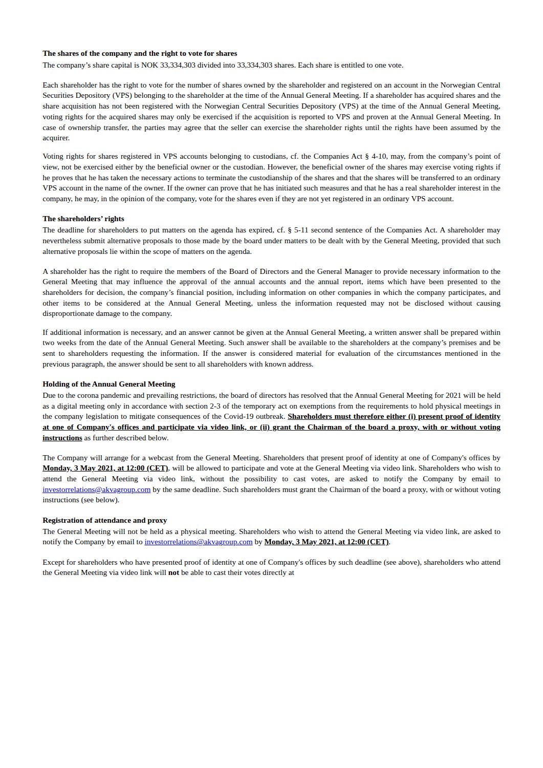The shares of the company and the right to vote for shares
The company’s share capital is NOK 33,334,303 divided into 33,334,303 shares. Each share is entitled to one vote.
Each shareholder has the right to vote for the number of shares owned by the shareholder and registered on an account in the Norwegian Central Securities Depository (VPS) belonging to the shareholder at the time of the Annual General Meeting. If a shareholder has acquired shares and the share acquisition has not been registered with the Norwegian Central Securities Depository (VPS) at the time of the Annual General Meeting, voting rights for the acquired shares may only be exercised if the acquisition is reported to VPS and proven at the Annual General Meeting. In case of ownership transfer, the parties may agree that the seller can exercise the shareholder rights until the rights have been assumed by the acquirer.
Voting rights for shares registered in VPS accounts belonging to custodians, cf. the Companies Act § 4-10, may, from the company’s point of view, not be exercised either by the beneficial owner or the custodian. However, the beneficial owner of the shares may exercise voting rights if he proves that he has taken the necessary actions to terminate the custodianship of the shares and that the shares will be transferred to an ordinary VPS account in the name of the owner. If the owner can prove that he has initiated such measures and that he has a real shareholder interest in the company, he may, in the opinion of the company, vote for the shares even if they are not yet registered in an ordinary VPS account.
The shareholders’ rights
The deadline for shareholders to put matters on the agenda has expired, cf. § 5-11 second sentence of the Companies Act. A shareholder may nevertheless submit alternative proposals to those made by the board under matters to be dealt with by the General Meeting, provided that such alternative proposals lie within the scope of matters on the agenda.
A shareholder has the right to require the members of the Board of Directors and the General Manager to provide necessary information to the General Meeting that may influence the approval of the annual accounts and the annual report, items which have been presented to the shareholders for decision, the company’s financial position, including information on other companies in which the company participates, and other items to be considered at the Annual General Meeting, unless the information requested may not be disclosed without causing disproportionate damage to the company.
If additional information is necessary, and an answer cannot be given at the Annual General Meeting, a written answer shall be prepared within two weeks from the date of the Annual General Meeting. Such answer shall be available to the shareholders at the company’s premises and be sent to shareholders requesting the information. If the answer is considered material for evaluation of the circumstances mentioned in the previous paragraph, the answer should be sent to all shareholders with known address.
Holding of the Annual General Meeting
Due to the corona pandemic and prevailing restrictions, the board of directors has resolved that the Annual General Meeting for 2021 will be held as a digital meeting only in accordance with section 2-3 of the temporary act on exemptions from the requirements to hold physical meetings in the company legislation to mitigate consequences of the Covid-19 outbreak. Shareholders must therefore either (i) present proof of identity at one of Company's offices and participate via video link, or (ii) grant the Chairman of the board a proxy, with or without voting instructions as further described below.
The Company will arrange for a webcast from the General Meeting. Shareholders that present proof of identity at one of Company's offices by Monday, 3 May 2021, at 12:00 (CET), will be allowed to participate and vote at the General Meeting via video link. Shareholders who wish to attend the General Meeting via video link, without the possibility to cast votes, are asked to notify the Company by email to investorrelations@akvagroup.com by the same deadline. Such shareholders must grant the Chairman of the board a proxy, with or without voting instructions (see below).
Registration of attendance and proxy
The General Meeting will not be held as a physical meeting. Shareholders who wish to attend the General Meeting via video link, are asked to notify the Company by email to investorrelations@akvagroup.com by Monday, 3 May 2021, at 12:00 (CET).
Except for shareholders who have presented proof of identity at one of Company's offices by such deadline (see above), shareholders who attend the General Meeting via video link will not be able to cast their votes directly at